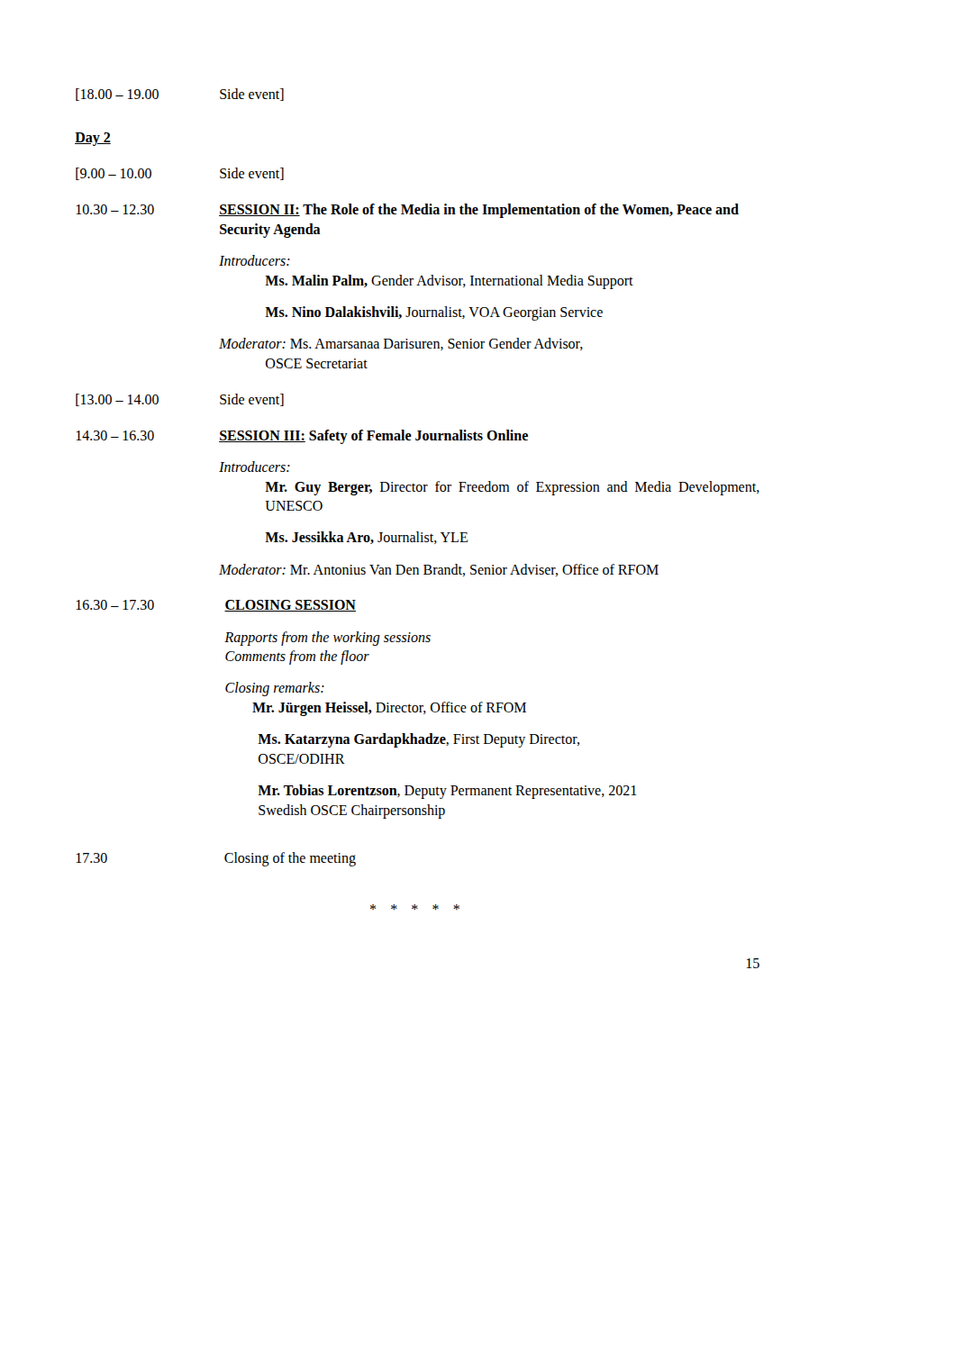[18.00 – 19.00
Side event]
Day 2
[9.00 – 10.00
Side event]
10.30 – 12.30
SESSION II: The Role of the Media in the Implementation of the Women, Peace and Security Agenda
Introducers:
Ms. Malin Palm, Gender Advisor, International Media Support
Ms. Nino Dalakishvili, Journalist, VOA Georgian Service
Moderator: Ms. Amarsanaa Darisuren, Senior Gender Advisor,
OSCE Secretariat
[13.00 – 14.00
Side event]
14.30 – 16.30
SESSION III: Safety of Female Journalists Online
Introducers:
Mr. Guy Berger, Director for Freedom of Expression and Media Development, UNESCO
Ms. Jessikka Aro, Journalist, YLE
Moderator: Mr. Antonius Van Den Brandt, Senior Adviser, Office of RFOM
16.30 – 17.30
CLOSING SESSION
Rapports from the working sessions
Comments from the floor
Closing remarks:
Mr. Jürgen Heissel, Director, Office of RFOM
Ms. Katarzyna Gardapkhadze, First Deputy Director,
OSCE/ODIHR
Mr. Tobias Lorentzson, Deputy Permanent Representative, 2021
Swedish OSCE Chairpersonship
17.30
Closing of the meeting
* * * * *
15